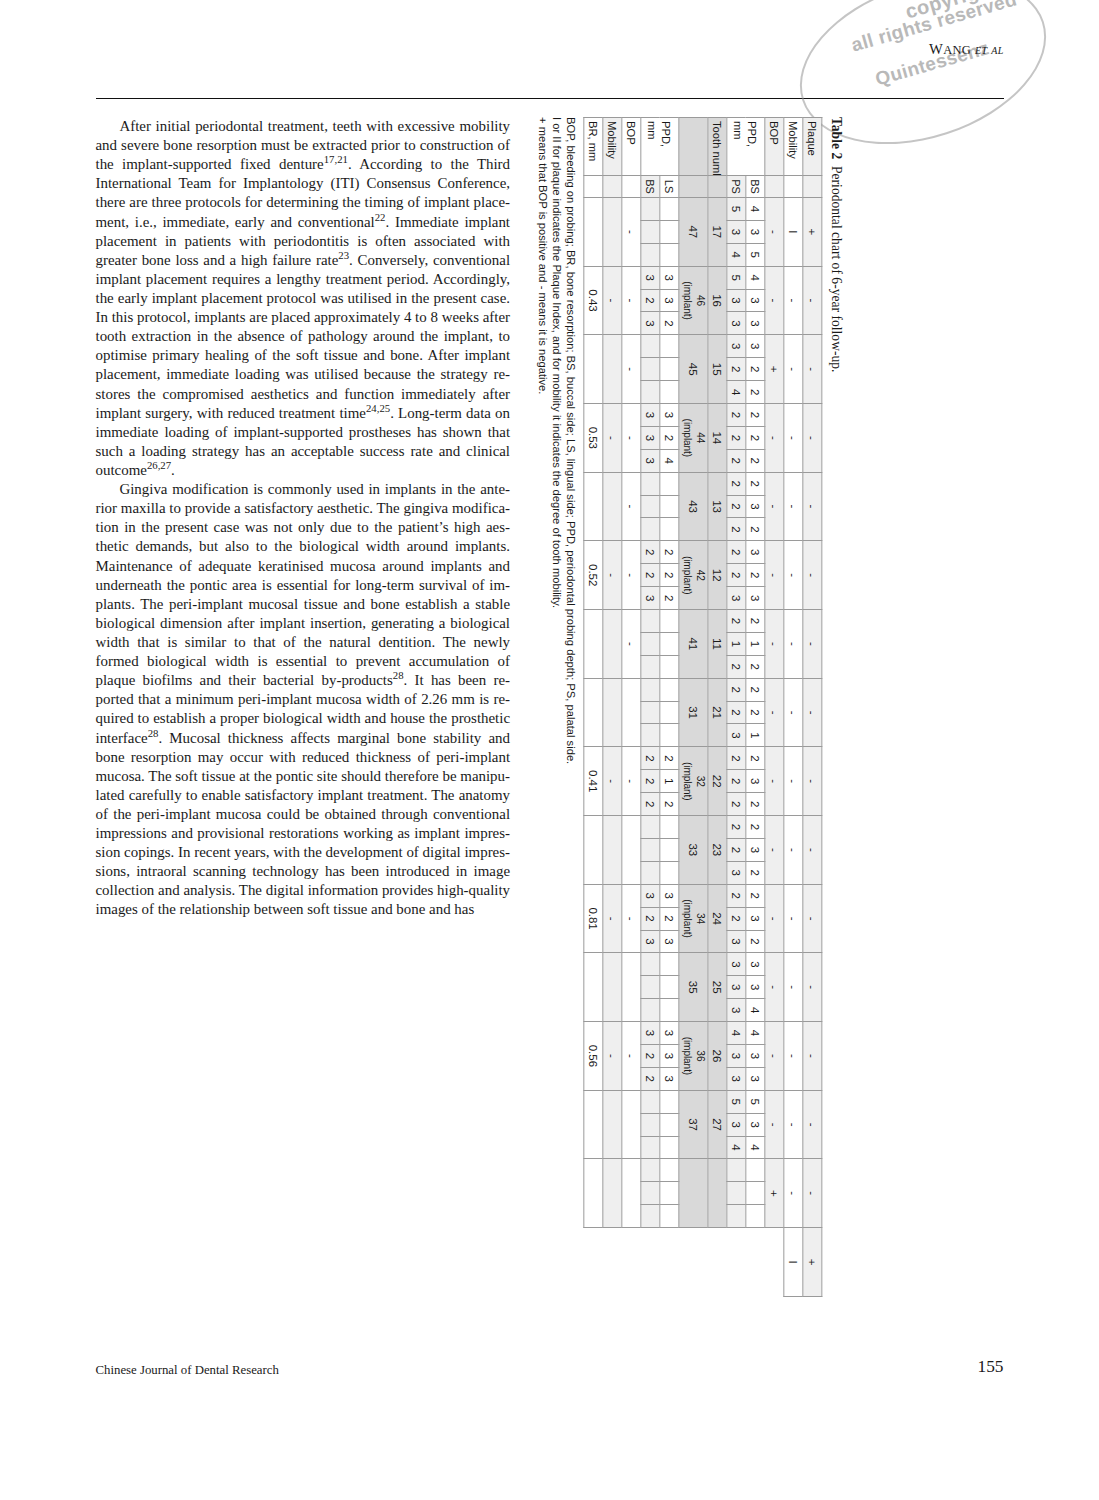copyright all rights reserved Quintessenz
WANG et al
After initial periodontal treatment, teeth with excessive mobility and severe bone resorption must be extracted prior to construction of the implant-supported fixed denture17,21. According to the Third International Team for Implantology (ITI) Consensus Conference, there are three protocols for determining the timing of implant placement, i.e., immediate, early and conventional22. Immediate implant placement in patients with periodontitis is often associated with greater bone loss and a high failure rate23. Conversely, conventional implant placement requires a lengthy treatment period. Accordingly, the early implant placement protocol was utilised in the present case. In this protocol, implants are placed approximately 4 to 8 weeks after tooth extraction in the absence of pathology around the implant, to optimise primary healing of the soft tissue and bone. After implant placement, immediate loading was utilised because the strategy restores the compromised aesthetics and function immediately after implant surgery, with reduced treatment time24,25. Long-term data on immediate loading of implant-supported prostheses has shown that such a loading strategy has an acceptable success rate and clinical outcome26,27.
Gingiva modification is commonly used in implants in the anterior maxilla to provide a satisfactory aesthetic. The gingiva modification in the present case was not only due to the patient’s high aesthetic demands, but also to the biological width around implants. Maintenance of adequate keratinised mucosa around implants and underneath the pontic area is essential for long-term survival of implants. The peri-implant mucosal tissue and bone establish a stable biological dimension after implant insertion, generating a biological width that is similar to that of the natural dentition. The newly formed biological width is essential to prevent accumulation of plaque biofilms and their bacterial by-products28. It has been reported that a minimum peri-implant mucosa width of 2.26 mm is required to establish a proper biological width and house the prosthetic interface28. Mucosal thickness affects marginal bone stability and bone resorption may occur with reduced thickness of peri-implant mucosa. The soft tissue at the pontic site should therefore be manipulated carefully to enable satisfactory implant treatment. The anatomy of the peri-implant mucosa could be obtained through conventional impressions and provisional restorations working as implant impression copings. In recent years, with the development of digital impressions, intraoral scanning technology has been introduced in image collection and analysis. The digital information provides high-quality images of the relationship between soft tissue and bone and has
Table 2 Periodontal chart of 6-year follow-up.
| Plaque | | + | - | - | - | - | - | - | - | - | - | - | - | - | - | - | + |
| Mobility | | I | - | - | - | - | - | - | - | - | - | - | - | - | - | - | I |
| BOP | | - | - | + | - | - | - | - | - | - | - | - | - | - | - | + |
| PPD, mm | BS | 4 | 3 | 5 | 4 | 3 | 3 | 3 | 2 | 2 | 2 | 2 | 2 | 2 | 3 | 2 | 3 | 2 | 3 | 2 | 1 | 2 | 2 | 2 | 1 | 2 | 3 | 2 | 2 | 3 | 2 | 2 | 3 | 2 | 3 | 3 | 4 | 4 | 3 | 3 | 5 | 3 | 4 | | | |
| PS | 5 | 3 | 4 | 5 | 3 | 3 | 3 | 2 | 4 | 2 | 2 | 2 | 2 | 2 | 2 | 2 | 2 | 3 | 2 | 1 | 2 | 2 | 2 | 3 | 2 | 2 | 2 | 2 | 2 | 3 | 2 | 2 | 3 | 3 | 3 | 3 | 4 | 3 | 3 | 5 | 3 | 4 | | | |
| Tooth number | | 17 | 16 | 15 | 14 | 13 | 12 | 11 | 21 | 22 | 23 | 24 | 25 | 26 | 27 | |
| | | 47 | 46 (implant) | 45 | 44 (implant) | 43 | 42 (implant) | 41 | 31 | 32 (implant) | 33 | 34 (implant) | 35 | 36 (implant) | 37 | |
| PPD, mm | LS | | | | 3 | 3 | 2 | | | | 3 | 2 | 4 | | | | 2 | 2 | 2 | | | | | | | 2 | 1 | 2 | | | | 3 | 2 | 3 | | | | 3 | 3 | 3 | | | | | | |
| BS | | | | 3 | 2 | 3 | | | | 3 | 3 | 3 | | | | 2 | 2 | 3 | | | | | | | 2 | 2 | 2 | | | | 3 | 2 | 3 | | | | 3 | 2 | 2 | | | | | | |
| BOP | | - | - | - | - | - | - | - | | - | | - | | - | | |
| Mobility | | | - | | - | | - | | | - | | - | | - | | |
| BR, mm | | | 0.43 | | 0.53 | | 0.52 | | | 0.41 | | 0.81 | | 0.56 | | |
BOP, bleeding on probing; BR, bone resorption; BS, buccal side; LS, lingual side; PPD, periodontal probing depth; PS, palatal side.
I or II for plaque indicates the Plaque Index, and for mobility it indicates the degree of tooth mobility.
+ means that BOP is positive and - means it is negative.
Chinese Journal of Dental Research
155